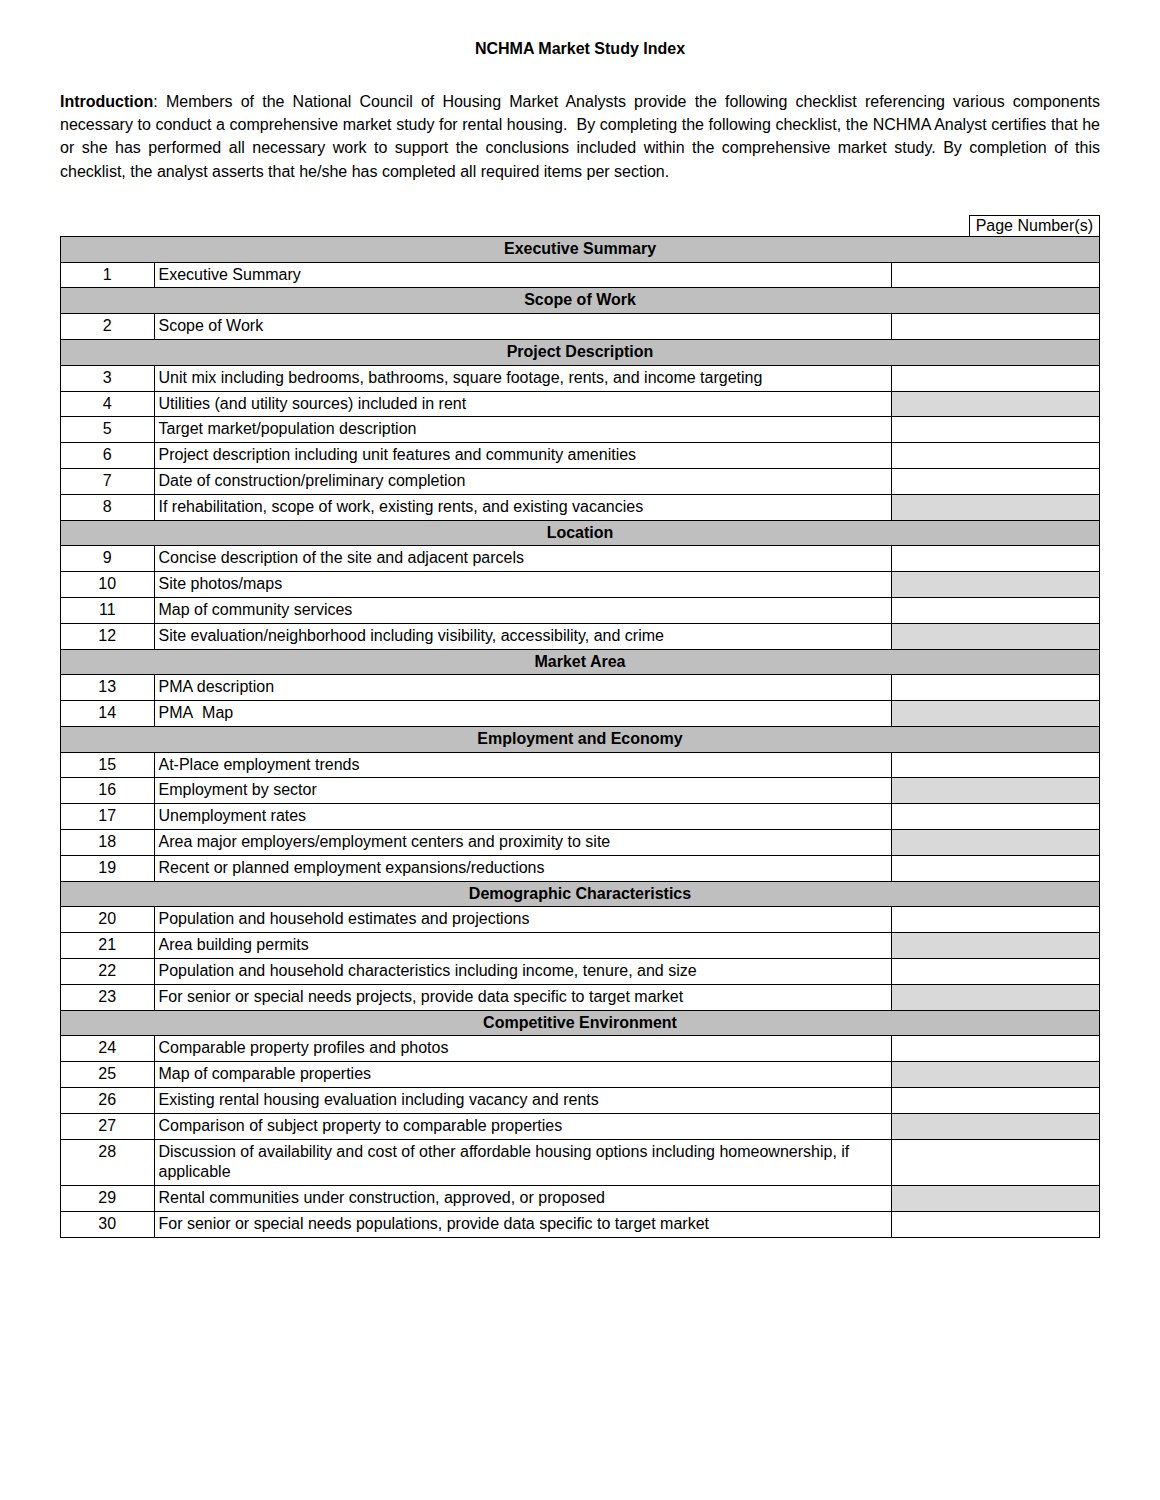NCHMA Market Study Index
Introduction: Members of the National Council of Housing Market Analysts provide the following checklist referencing various components necessary to conduct a comprehensive market study for rental housing. By completing the following checklist, the NCHMA Analyst certifies that he or she has performed all necessary work to support the conclusions included within the comprehensive market study. By completion of this checklist, the analyst asserts that he/she has completed all required items per section.
Page Number(s)
| Executive Summary |
| 1 | Executive Summary | |
| Scope of Work |
| 2 | Scope of Work | |
| Project Description |
| 3 | Unit mix including bedrooms, bathrooms, square footage, rents, and income targeting | |
| 4 | Utilities (and utility sources) included in rent | |
| 5 | Target market/population description | |
| 6 | Project description including unit features and community amenities | |
| 7 | Date of construction/preliminary completion | |
| 8 | If rehabilitation, scope of work, existing rents, and existing vacancies | |
| Location |
| 9 | Concise description of the site and adjacent parcels | |
| 10 | Site photos/maps | |
| 11 | Map of community services | |
| 12 | Site evaluation/neighborhood including visibility, accessibility, and crime | |
| Market Area |
| 13 | PMA description | |
| 14 | PMA Map | |
| Employment and Economy |
| 15 | At-Place employment trends | |
| 16 | Employment by sector | |
| 17 | Unemployment rates | |
| 18 | Area major employers/employment centers and proximity to site | |
| 19 | Recent or planned employment expansions/reductions | |
| Demographic Characteristics |
| 20 | Population and household estimates and projections | |
| 21 | Area building permits | |
| 22 | Population and household characteristics including income, tenure, and size | |
| 23 | For senior or special needs projects, provide data specific to target market | |
| Competitive Environment |
| 24 | Comparable property profiles and photos | |
| 25 | Map of comparable properties | |
| 26 | Existing rental housing evaluation including vacancy and rents | |
| 27 | Comparison of subject property to comparable properties | |
| 28 | Discussion of availability and cost of other affordable housing options including homeownership, if applicable | |
| 29 | Rental communities under construction, approved, or proposed | |
| 30 | For senior or special needs populations, provide data specific to target market | |